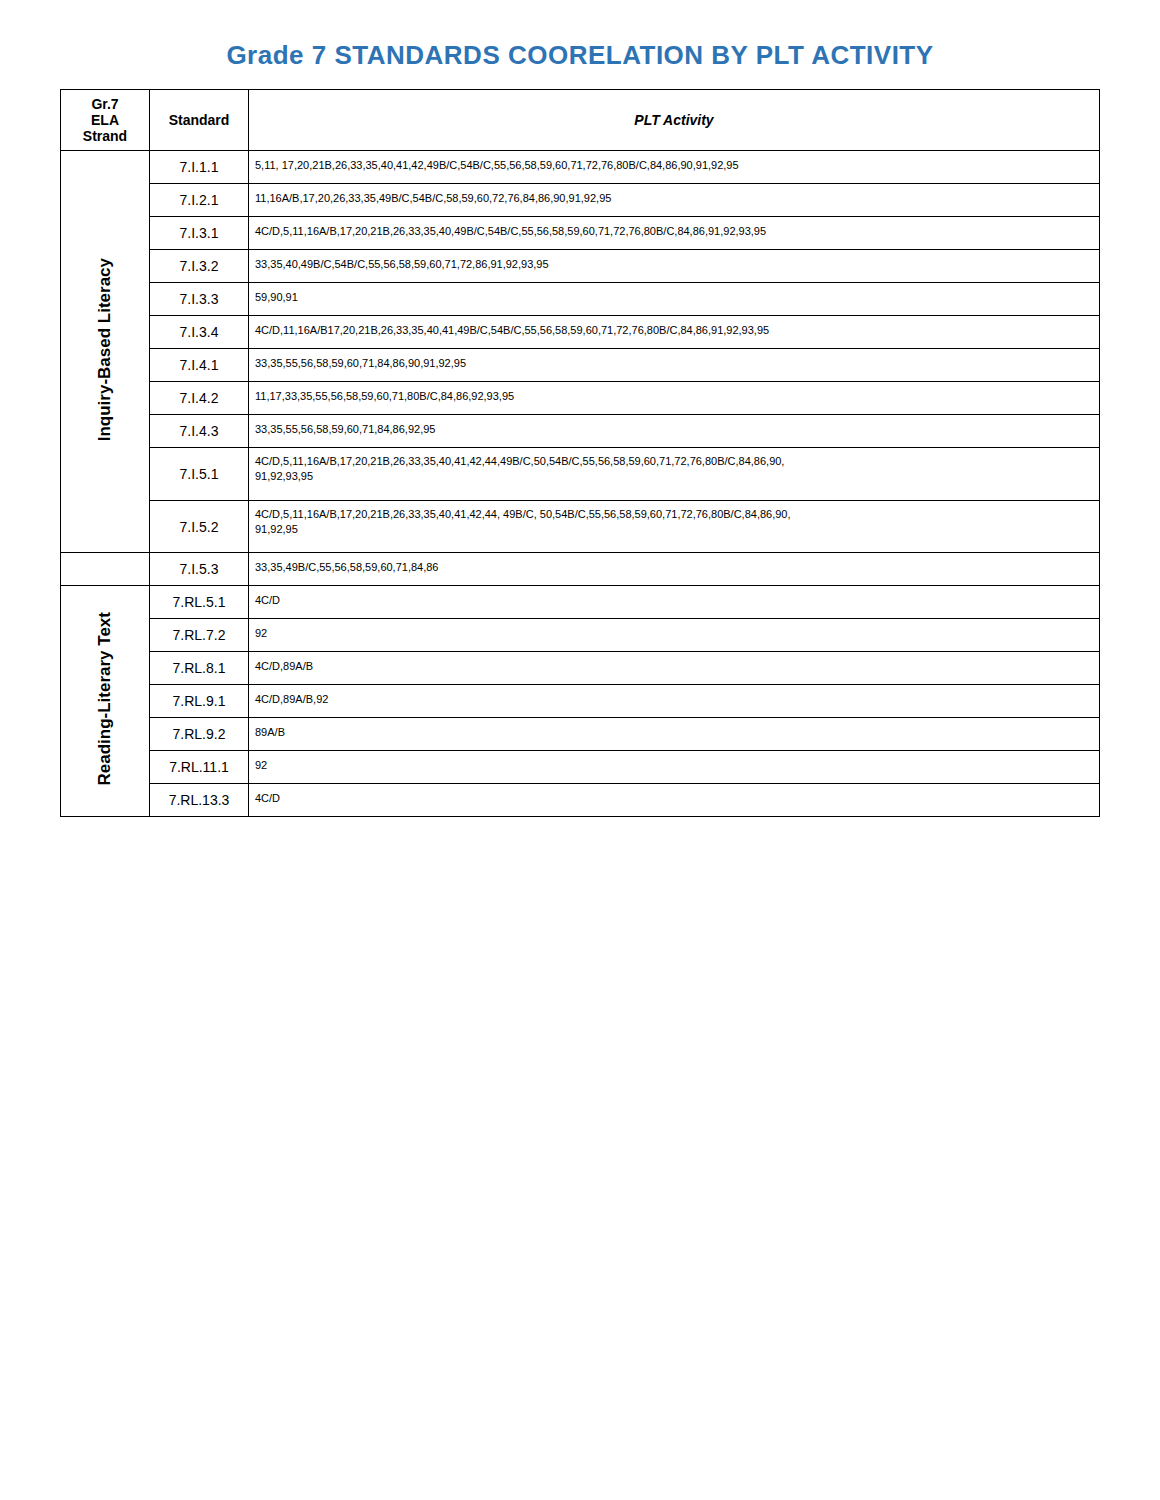Grade 7 STANDARDS COORELATION BY PLT ACTIVITY
| Gr.7 ELA Strand | Standard | PLT Activity |
| --- | --- | --- |
| Inquiry-Based Literacy | 7.I.1.1 | 5,11, 17,20,21B,26,33,35,40,41,42,49B/C,54B/C,55,56,58,59,60,71,72,76,80B/C,84,86,90,91,92,95 |
| 7.I.2.1 | 11,16A/B,17,20,26,33,35,49B/C,54B/C,58,59,60,72,76,84,86,90,91,92,95 |
| 7.I.3.1 | 4C/D,5,11,16A/B,17,20,21B,26,33,35,40,49B/C,54B/C,55,56,58,59,60,71,72,76,80B/C,84,86,91,92,93,95 |
| 7.I.3.2 | 33,35,40,49B/C,54B/C,55,56,58,59,60,71,72,86,91,92,93,95 |
| 7.I.3.3 | 59,90,91 |
| 7.I.3.4 | 4C/D,11,16A/B17,20,21B,26,33,35,40,41,49B/C,54B/C,55,56,58,59,60,71,72,76,80B/C,84,86,91,92,93,95 |
| 7.I.4.1 | 33,35,55,56,58,59,60,71,84,86,90,91,92,95 |
| 7.I.4.2 | 11,17,33,35,55,56,58,59,60,71,80B/C,84,86,92,93,95 |
| 7.I.4.3 | 33,35,55,56,58,59,60,71,84,86,92,95 |
| 7.I.5.1 | 4C/D,5,11,16A/B,17,20,21B,26,33,35,40,41,42,44,49B/C,50,54B/C,55,56,58,59,60,71,72,76,80B/C,84,86,90, 91,92,93,95 |
| 7.I.5.2 | 4C/D,5,11,16A/B,17,20,21B,26,33,35,40,41,42,44, 49B/C, 50,54B/C,55,56,58,59,60,71,72,76,80B/C,84,86,90, 91,92,95 |
| | 7.I.5.3 | 33,35,49B/C,55,56,58,59,60,71,84,86 |
| Reading-Literary Text | 7.RL.5.1 | 4C/D |
| 7.RL.7.2 | 92 |
| 7.RL.8.1 | 4C/D,89A/B |
| 7.RL.9.1 | 4C/D,89A/B,92 |
| 7.RL.9.2 | 89A/B |
| 7.RL.11.1 | 92 |
| 7.RL.13.3 | 4C/D |